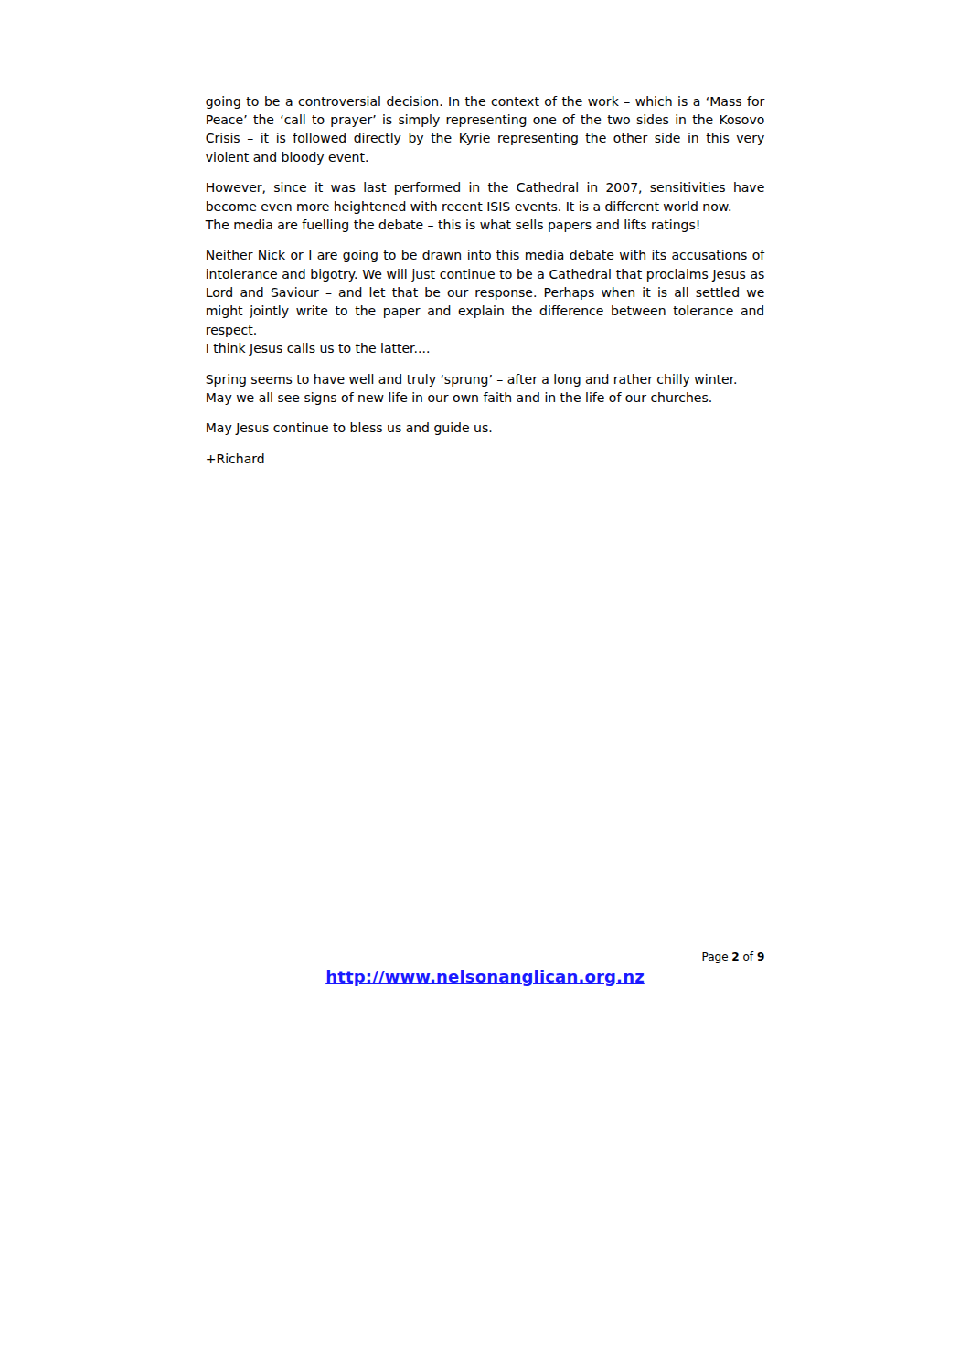going to be a controversial decision. In the context of the work – which is a ‘Mass for Peace’ the ‘call to prayer’ is simply representing one of the two sides in the Kosovo Crisis – it is followed directly by the Kyrie representing the other side in this very violent and bloody event.
However, since it was last performed in the Cathedral in 2007, sensitivities have become even more heightened with recent ISIS events. It is a different world now.
The media are fuelling the debate – this is what sells papers and lifts ratings!
Neither Nick or I are going to be drawn into this media debate with its accusations of intolerance and bigotry. We will just continue to be a Cathedral that proclaims Jesus as Lord and Saviour – and let that be our response. Perhaps when it is all settled we might jointly write to the paper and explain the difference between tolerance and respect.
I think Jesus calls us to the latter....
Spring seems to have well and truly ‘sprung’ – after a long and rather chilly winter.
May we all see signs of new life in our own faith and in the life of our churches.
May Jesus continue to bless us and guide us.
+Richard
Page 2 of 9
http://www.nelsonanglican.org.nz